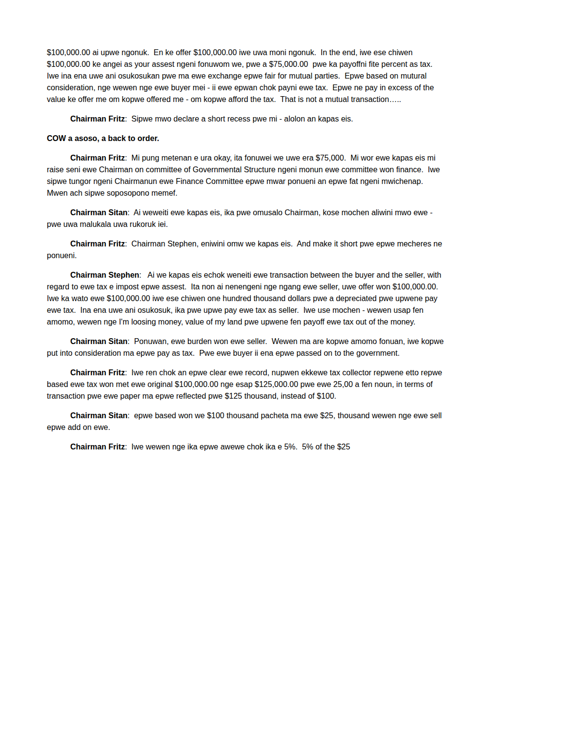$100,000.00 ai upwe ngonuk. En ke offer $100,000.00 iwe uwa moni ngonuk. In the end, iwe ese chiwen $100,000.00 ke angei as your assest ngeni fonuwom we, pwe a $75,000.00 pwe ka payoffni fite percent as tax. Iwe ina ena uwe ani osukosukan pwe ma ewe exchange epwe fair for mutual parties. Epwe based on mutural consideration, nge wewen nge ewe buyer mei - ii ewe epwan chok payni ewe tax. Epwe ne pay in excess of the value ke offer me om kopwe offered me - om kopwe afford the tax. That is not a mutual transaction…..
Chairman Fritz: Sipwe mwo declare a short recess pwe mi - alolon an kapas eis.
COW a asoso, a back to order.
Chairman Fritz: Mi pung metenan e ura okay, ita fonuwei we uwe era $75,000. Mi wor ewe kapas eis mi raise seni ewe Chairman on committee of Governmental Structure ngeni monun ewe committee won finance. Iwe sipwe tungor ngeni Chairmanun ewe Finance Committee epwe mwar ponueni an epwe fat ngeni mwichenap. Mwen ach sipwe soposopono memef.
Chairman Sitan: Ai weweiti ewe kapas eis, ika pwe omusalo Chairman, kose mochen aliwini mwo ewe - pwe uwa malukala uwa rukoruk iei.
Chairman Fritz: Chairman Stephen, eniwini omw we kapas eis. And make it short pwe epwe mecheres ne ponueni.
Chairman Stephen: Ai we kapas eis echok weneiti ewe transaction between the buyer and the seller, with regard to ewe tax e impost epwe assest. Ita non ai nenengeni nge ngang ewe seller, uwe offer won $100,000.00. Iwe ka wato ewe $100,000.00 iwe ese chiwen one hundred thousand dollars pwe a depreciated pwe upwene pay ewe tax. Ina ena uwe ani osukosuk, ika pwe upwe pay ewe tax as seller. Iwe use mochen - wewen usap fen amomo, wewen nge I'm loosing money, value of my land pwe upwene fen payoff ewe tax out of the money.
Chairman Sitan: Ponuwan, ewe burden won ewe seller. Wewen ma are kopwe amomo fonuan, iwe kopwe put into consideration ma epwe pay as tax. Pwe ewe buyer ii ena epwe passed on to the government.
Chairman Fritz: Iwe ren chok an epwe clear ewe record, nupwen ekkewe tax collector repwene etto repwe based ewe tax won met ewe original $100,000.00 nge esap $125,000.00 pwe ewe 25,00 a fen noun, in terms of transaction pwe ewe paper ma epwe reflected pwe $125 thousand, instead of $100.
Chairman Sitan: epwe based won we $100 thousand pacheta ma ewe $25, thousand wewen nge ewe sell epwe add on ewe.
Chairman Fritz: Iwe wewen nge ika epwe awewe chok ika e 5%. 5% of the $25